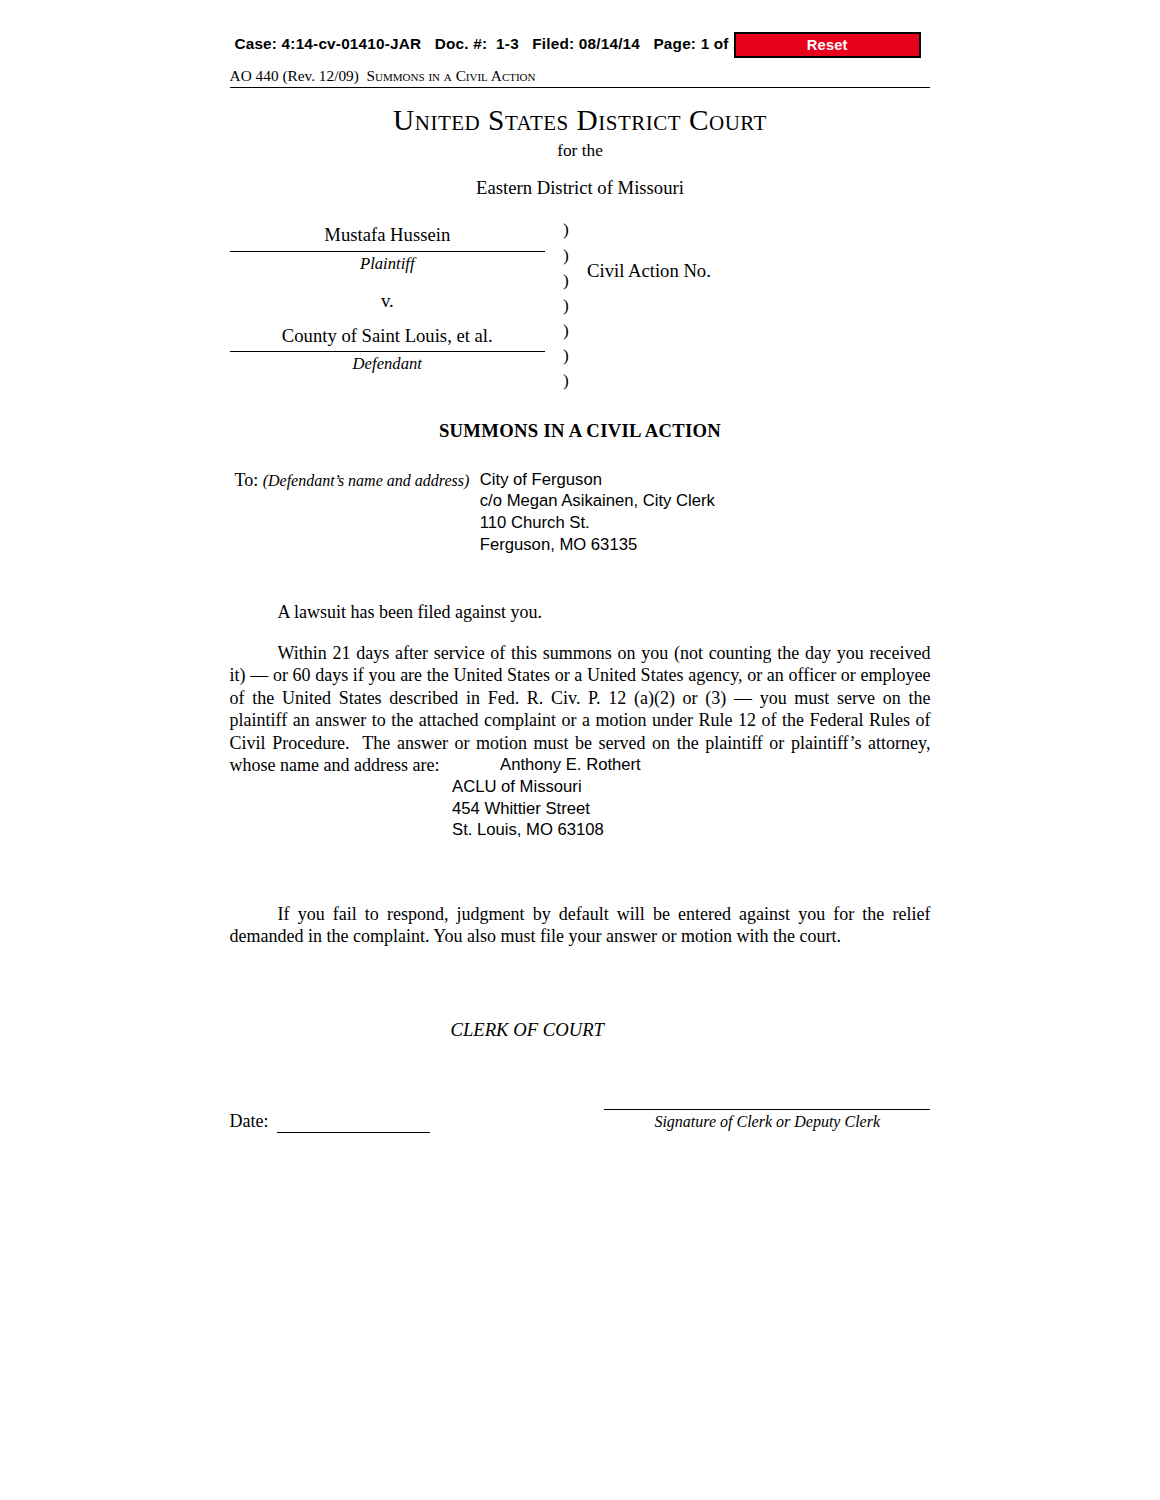Case: 4:14-cv-01410-JAR Doc. #: 1-3 Filed: 08/14/14 Page: 1 of 2 PageID #: 10
Reset
AO 440 (Rev. 12/09) Summons in a Civil Action
United States District Court
for the
Eastern District of Missouri
| Mustafa Hussein Plaintiff v. County of Saint Louis, et al. Defendant | ) ) ) ) ) ) ) | Civil Action No. |
SUMMONS IN A CIVIL ACTION
To: (Defendant’s name and address) City of Ferguson
c/o Megan Asikainen, City Clerk
110 Church St.
Ferguson, MO 63135
A lawsuit has been filed against you.
Within 21 days after service of this summons on you (not counting the day you received it) — or 60 days if you are the United States or a United States agency, or an officer or employee of the United States described in Fed. R. Civ. P. 12 (a)(2) or (3) — you must serve on the plaintiff an answer to the attached complaint or a motion under Rule 12 of the Federal Rules of Civil Procedure. The answer or motion must be served on the plaintiff or plaintiff’s attorney, whose name and address are: Anthony E. Rothert
ACLU of Missouri
454 Whittier Street
St. Louis, MO 63108
If you fail to respond, judgment by default will be entered against you for the relief demanded in the complaint. You also must file your answer or motion with the court.
CLERK OF COURT
Date: Signature of Clerk or Deputy Clerk